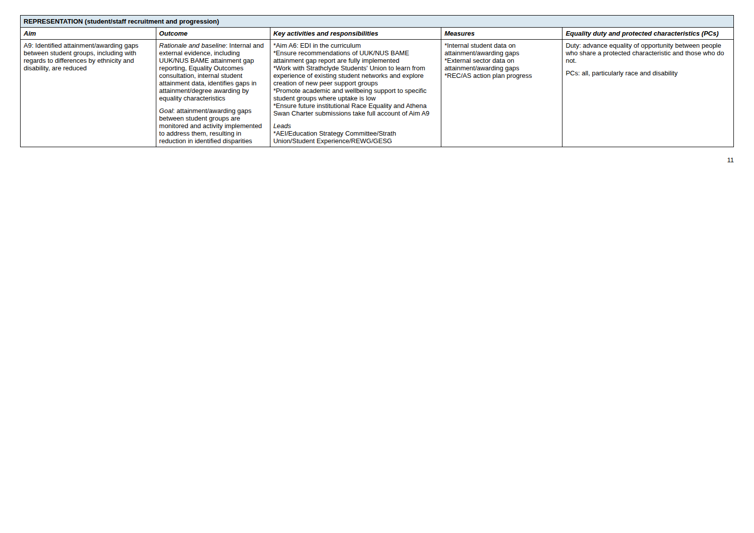REPRESENTATION (student/staff recruitment and progression)
| Aim | Outcome | Key activities and responsibilities | Measures | Equality duty and protected characteristics (PCs) |
| --- | --- | --- | --- | --- |
| A9: Identified attainment/awarding gaps between student groups, including with regards to differences by ethnicity and disability, are reduced | Rationale and baseline : Internal and external evidence, including UUK/NUS BAME attainment gap reporting, Equality Outcomes consultation, internal student attainment data, identifies gaps in attainment/degree awarding by equality characteristics Goal : attainment/awarding gaps between student groups are monitored and activity implemented to address them, resulting in reduction in identified disparities | *Aim A6: EDI in the curriculum *Ensure recommendations of UUK/NUS BAME attainment gap report are fully implemented *Work with Strathclyde Students' Union to learn from experience of existing student networks and explore creation of new peer support groups *Promote academic and wellbeing support to specific student groups where uptake is low *Ensure future institutional Race Equality and Athena Swan Charter submissions take full account of Aim A9 Leads *AEI/Education Strategy Committee/Strath Union/Student Experience/REWG/GESG | *Internal student data on attainment/awarding gaps *External sector data on attainment/awarding gaps *REC/AS action plan progress | Duty: advance equality of opportunity between people who share a protected characteristic and those who do not. PCs: all, particularly race and disability |
11